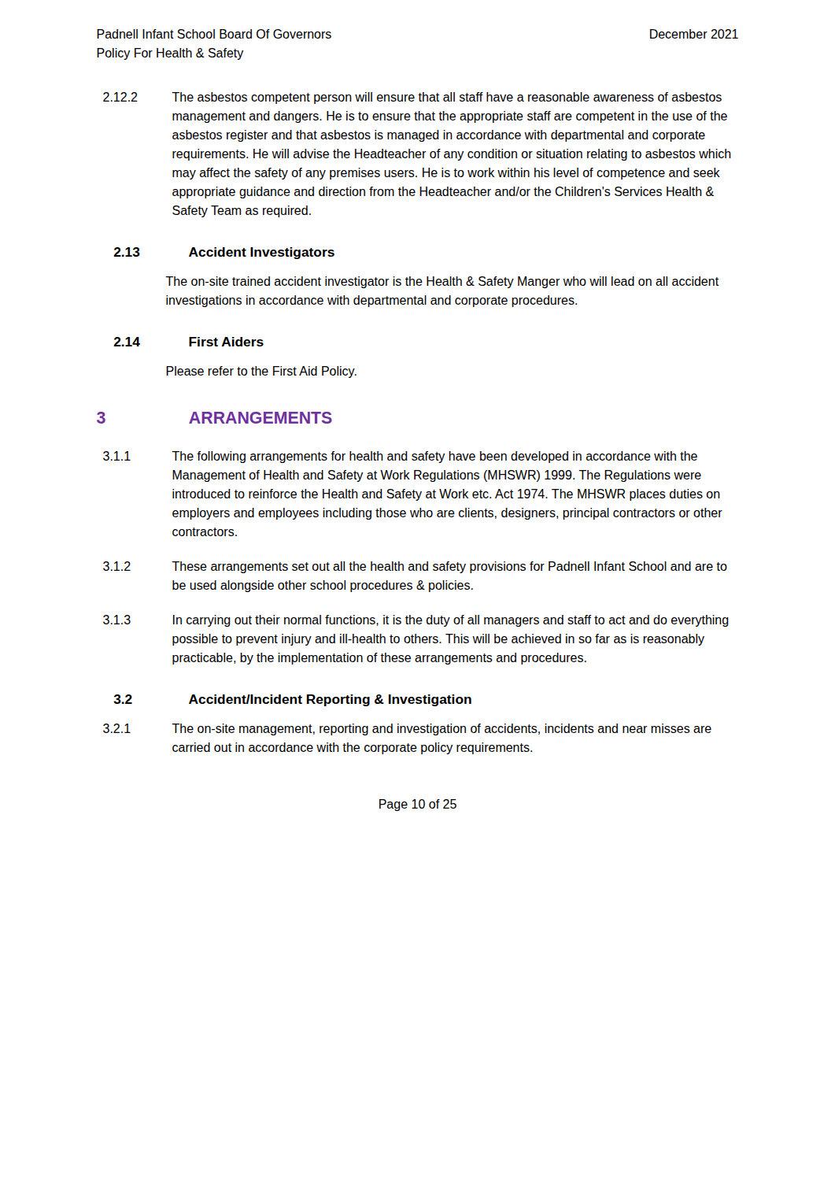Padnell Infant School Board Of Governors
Policy For Health & Safety
December 2021
2.12.2
The asbestos competent person will ensure that all staff have a reasonable awareness of asbestos management and dangers. He is to ensure that the appropriate staff are competent in the use of the asbestos register and that asbestos is managed in accordance with departmental and corporate requirements. He will advise the Headteacher of any condition or situation relating to asbestos which may affect the safety of any premises users. He is to work within his level of competence and seek appropriate guidance and direction from the Headteacher and/or the Children's Services Health & Safety Team as required.
2.13
Accident Investigators
The on-site trained accident investigator is the Health & Safety Manger who will lead on all accident investigations in accordance with departmental and corporate procedures.
2.14
First Aiders
Please refer to the First Aid Policy.
3
ARRANGEMENTS
3.1.1
The following arrangements for health and safety have been developed in accordance with the Management of Health and Safety at Work Regulations (MHSWR) 1999. The Regulations were introduced to reinforce the Health and Safety at Work etc. Act 1974. The MHSWR places duties on employers and employees including those who are clients, designers, principal contractors or other contractors.
3.1.2
These arrangements set out all the health and safety provisions for Padnell Infant School and are to be used alongside other school procedures & policies.
3.1.3
In carrying out their normal functions, it is the duty of all managers and staff to act and do everything possible to prevent injury and ill-health to others. This will be achieved in so far as is reasonably practicable, by the implementation of these arrangements and procedures.
3.2
Accident/Incident Reporting & Investigation
3.2.1
The on-site management, reporting and investigation of accidents, incidents and near misses are carried out in accordance with the corporate policy requirements.
Page 10 of 25